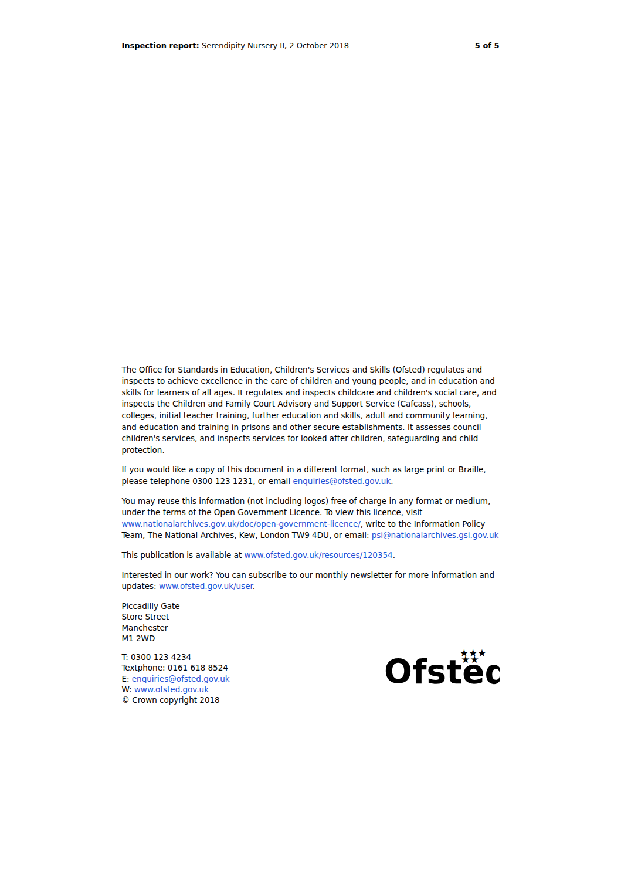Inspection report: Serendipity Nursery II, 2 October 2018
5 of 5
The Office for Standards in Education, Children's Services and Skills (Ofsted) regulates and inspects to achieve excellence in the care of children and young people, and in education and skills for learners of all ages. It regulates and inspects childcare and children's social care, and inspects the Children and Family Court Advisory and Support Service (Cafcass), schools, colleges, initial teacher training, further education and skills, adult and community learning, and education and training in prisons and other secure establishments. It assesses council children's services, and inspects services for looked after children, safeguarding and child protection.
If you would like a copy of this document in a different format, such as large print or Braille, please telephone 0300 123 1231, or email enquiries@ofsted.gov.uk.
You may reuse this information (not including logos) free of charge in any format or medium, under the terms of the Open Government Licence. To view this licence, visit www.nationalarchives.gov.uk/doc/open-government-licence/, write to the Information Policy Team, The National Archives, Kew, London TW9 4DU, or email: psi@nationalarchives.gsi.gov.uk
This publication is available at www.ofsted.gov.uk/resources/120354.
Interested in our work? You can subscribe to our monthly newsletter for more information and updates: www.ofsted.gov.uk/user.
Piccadilly Gate
Store Street
Manchester
M1 2WD
T: 0300 123 4234
Textphone: 0161 618 8524
E: enquiries@ofsted.gov.uk
W: www.ofsted.gov.uk
© Crown copyright 2018